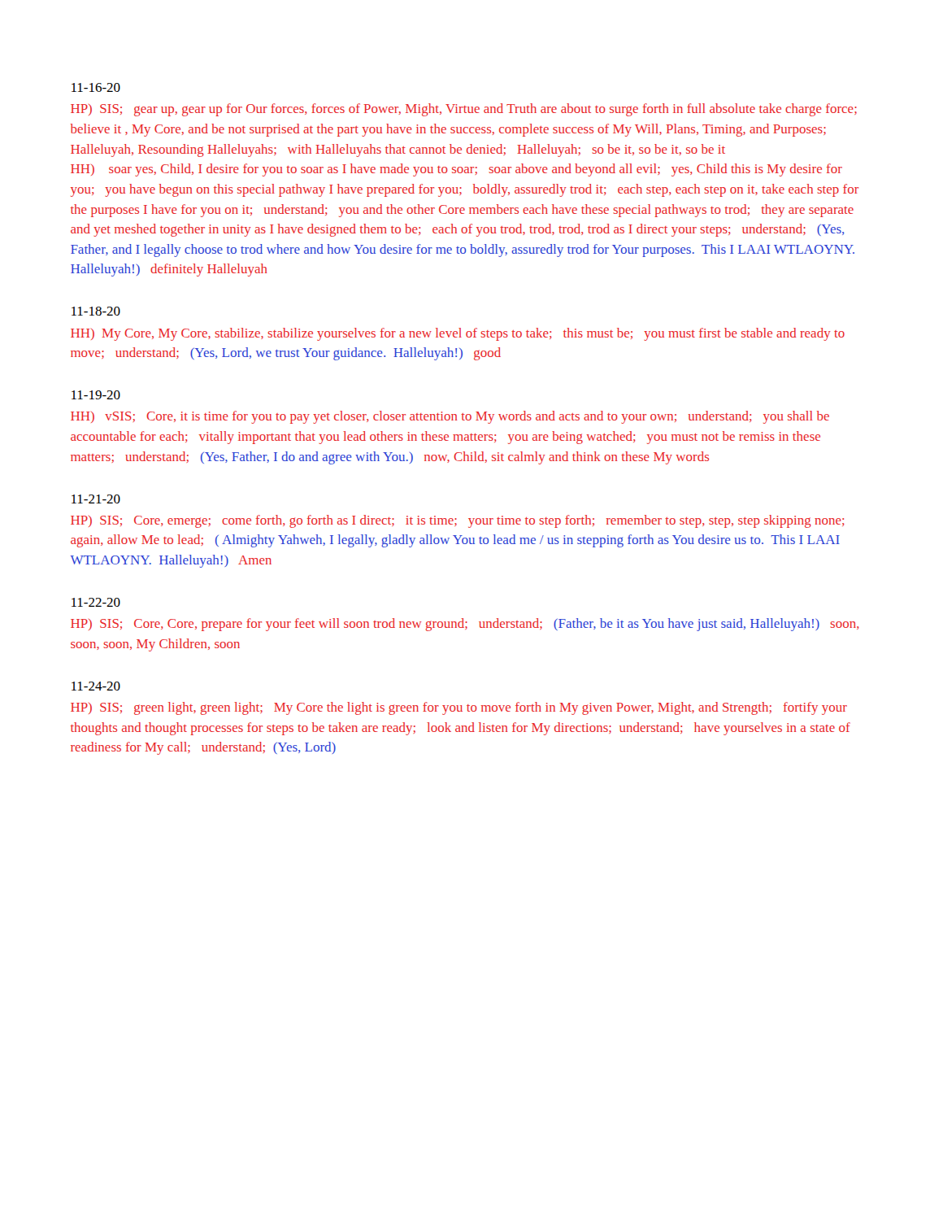11-16-20
HP) SIS; gear up, gear up for Our forces, forces of Power, Might, Virtue and Truth are about to surge forth in full absolute take charge force; believe it , My Core, and be not surprised at the part you have in the success, complete success of My Will, Plans, Timing, and Purposes; Halleluyah, Resounding Halleluyahs; with Halleluyahs that cannot be denied; Halleluyah; so be it, so be it, so be it
HH) soar yes, Child, I desire for you to soar as I have made you to soar; soar above and beyond all evil; yes, Child this is My desire for you; you have begun on this special pathway I have prepared for you; boldly, assuredly trod it; each step, each step on it, take each step for the purposes I have for you on it; understand; you and the other Core members each have these special pathways to trod; they are separate and yet meshed together in unity as I have designed them to be; each of you trod, trod, trod, trod as I direct your steps; understand; (Yes, Father, and I legally choose to trod where and how You desire for me to boldly, assuredly trod for Your purposes. This I LAAI WTLAOYNY. Halleluyah!) definitely Halleluyah
11-18-20
HH) My Core, My Core, stabilize, stabilize yourselves for a new level of steps to take; this must be; you must first be stable and ready to move; understand; (Yes, Lord, we trust Your guidance. Halleluyah!) good
11-19-20
HH) vSIS; Core, it is time for you to pay yet closer, closer attention to My words and acts and to your own; understand; you shall be accountable for each; vitally important that you lead others in these matters; you are being watched; you must not be remiss in these matters; understand; (Yes, Father, I do and agree with You.) now, Child, sit calmly and think on these My words
11-21-20
HP) SIS; Core, emerge; come forth, go forth as I direct; it is time; your time to step forth; remember to step, step, step skipping none; again, allow Me to lead; ( Almighty Yahweh, I legally, gladly allow You to lead me / us in stepping forth as You desire us to. This I LAAI WTLAOYNY. Halleluyah!) Amen
11-22-20
HP) SIS; Core, Core, prepare for your feet will soon trod new ground; understand; (Father, be it as You have just said, Halleluyah!) soon, soon, soon, My Children, soon
11-24-20
HP) SIS; green light, green light; My Core the light is green for you to move forth in My given Power, Might, and Strength; fortify your thoughts and thought processes for steps to be taken are ready; look and listen for My directions; understand; have yourselves in a state of readiness for My call; understand; (Yes, Lord)